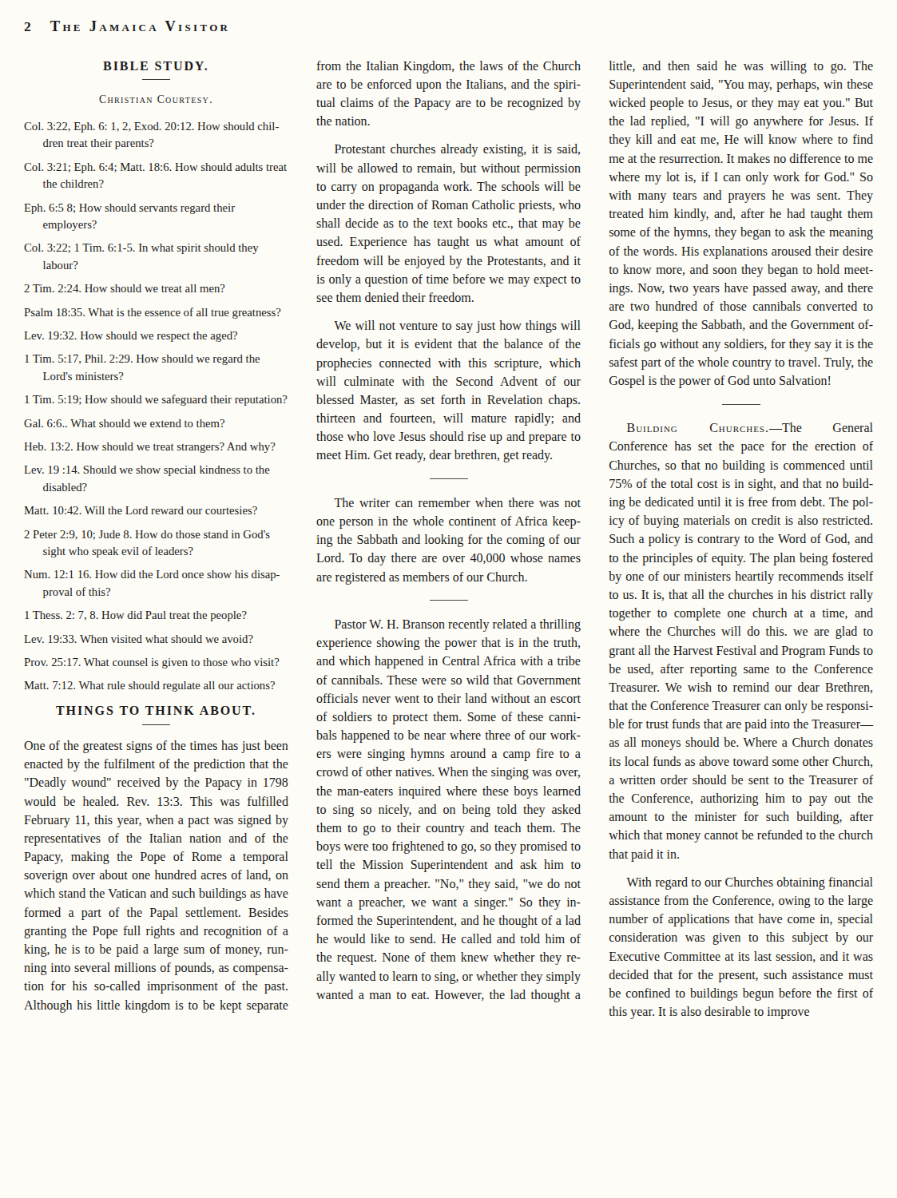2 The Jamaica Visitor
BIBLE STUDY.
Christian Courtesy.
Col. 3:22, Eph. 6: 1, 2, Exod. 20:12. How should children treat their parents?
Col. 3:21; Eph. 6:4; Matt. 18:6. How should adults treat the children?
Eph. 6:5 8; How should servants regard their employers?
Col. 3:22; 1 Tim. 6:1-5. In what spirit should they labour?
2 Tim. 2:24. How should we treat all men?
Psalm 18:35. What is the essence of all true greatness?
Lev. 19:32. How should we respect the aged?
1 Tim. 5:17, Phil. 2:29. How should we regard the Lord's ministers?
1 Tim. 5:19; How should we safeguard their reputation?
Gal. 6:6.. What should we extend to them?
Heb. 13:2. How should we treat strangers? And why?
Lev. 19 :14. Should we show special kindness to the disabled?
Matt. 10:42. Will the Lord reward our courtesies?
2 Peter 2:9, 10; Jude 8. How do those stand in God's sight who speak evil of leaders?
Num. 12:1 16. How did the Lord once show his disapproval of this?
1 Thess. 2: 7, 8. How did Paul treat the people?
Lev. 19:33. When visited what should we avoid?
Prov. 25:17. What counsel is given to those who visit?
Matt. 7:12. What rule should regulate all our actions?
THINGS TO THINK ABOUT.
One of the greatest signs of the times has just been enacted by the fulfilment of the prediction that the "Deadly wound" received by the Papacy in 1798 would be healed. Rev. 13:3. This was fulfilled February 11, this year, when a pact was signed by representatives of the Italian nation and of the Papacy, making the Pope of Rome a temporal soverign over about one hundred acres of land, on which stand the Vatican and such buildings as have formed a part of the Papal settlement. Besides granting the Pope full rights and recognition of a king, he is to be paid a large sum of money, running into several millions of pounds, as compensation for his so-called imprisonment of the past. Although his little kingdom is to be kept separate from the Italian Kingdom, the laws of the Church are to be enforced upon the Italians, and the spiritual claims of the Papacy are to be recognized by the nation.
Protestant churches already existing, it is said, will be allowed to remain, but without permission to carry on propaganda work. The schools will be under the direction of Roman Catholic priests, who shall decide as to the text books etc., that may be used. Experience has taught us what amount of freedom will be enjoyed by the Protestants, and it is only a question of time before we may expect to see them denied their freedom.
We will not venture to say just how things will develop, but it is evident that the balance of the prophecies connected with this scripture, which will culminate with the Second Advent of our blessed Master, as set forth in Revelation chaps. thirteen and fourteen, will mature rapidly; and those who love Jesus should rise up and prepare to meet Him. Get ready, dear brethren, get ready.
The writer can remember when there was not one person in the whole continent of Africa keeping the Sabbath and looking for the coming of our Lord. To day there are over 40,000 whose names are registered as members of our Church.
Pastor W. H. Branson recently related a thrilling experience showing the power that is in the truth, and which happened in Central Africa with a tribe of cannibals. These were so wild that Government officials never went to their land without an escort of soldiers to protect them. Some of these cannibals happened to be near where three of our workers were singing hymns around a camp fire to a crowd of other natives. When the singing was over, the man-eaters inquired where these boys learned to sing so nicely, and on being told they asked them to go to their country and teach them. The boys were too frightened to go, so they promised to tell the Mission Superintendent and ask him to send them a preacher. "No," they said, "we do not want a preacher, we want a singer." So they informed the Superintendent, and he thought of a lad he would like to send. He called and told him of the request. None of them knew whether they really wanted to learn to sing, or whether they simply wanted a man to eat. However, the lad thought a little, and then said he was willing to go. The Superintendent said, "You may, perhaps, win these wicked people to Jesus, or they may eat you." But the lad replied, "I will go anywhere for Jesus. If they kill and eat me, He will know where to find me at the resurrection. It makes no difference to me where my lot is, if I can only work for God." So with many tears and prayers he was sent. They treated him kindly, and, after he had taught them some of the hymns, they began to ask the meaning of the words. His explanations aroused their desire to know more, and soon they began to hold meetings. Now, two years have passed away, and there are two hundred of those cannibals converted to God, keeping the Sabbath, and the Government officials go without any soldiers, for they say it is the safest part of the whole country to travel. Truly, the Gospel is the power of God unto Salvation!
Building Churches.—The General Conference has set the pace for the erection of Churches, so that no building is commenced until 75% of the total cost is in sight, and that no building be dedicated until it is free from debt. The policy of buying materials on credit is also restricted. Such a policy is contrary to the Word of God, and to the principles of equity. The plan being fostered by one of our ministers heartily recommends itself to us. It is, that all the churches in his district rally together to complete one church at a time, and where the Churches will do this. we are glad to grant all the Harvest Festival and Program Funds to be used, after reporting same to the Conference Treasurer. We wish to remind our dear Brethren, that the Conference Treasurer can only be responsible for trust funds that are paid into the Treasurer—as all moneys should be. Where a Church donates its local funds as above toward some other Church, a written order should be sent to the Treasurer of the Conference, authorizing him to pay out the amount to the minister for such building, after which that money cannot be refunded to the church that paid it in.
With regard to our Churches obtaining financial assistance from the Conference, owing to the large number of applications that have come in, special consideration was given to this subject by our Executive Committee at its last session, and it was decided that for the present, such assistance must be confined to buildings begun before the first of this year. It is also desirable to improve